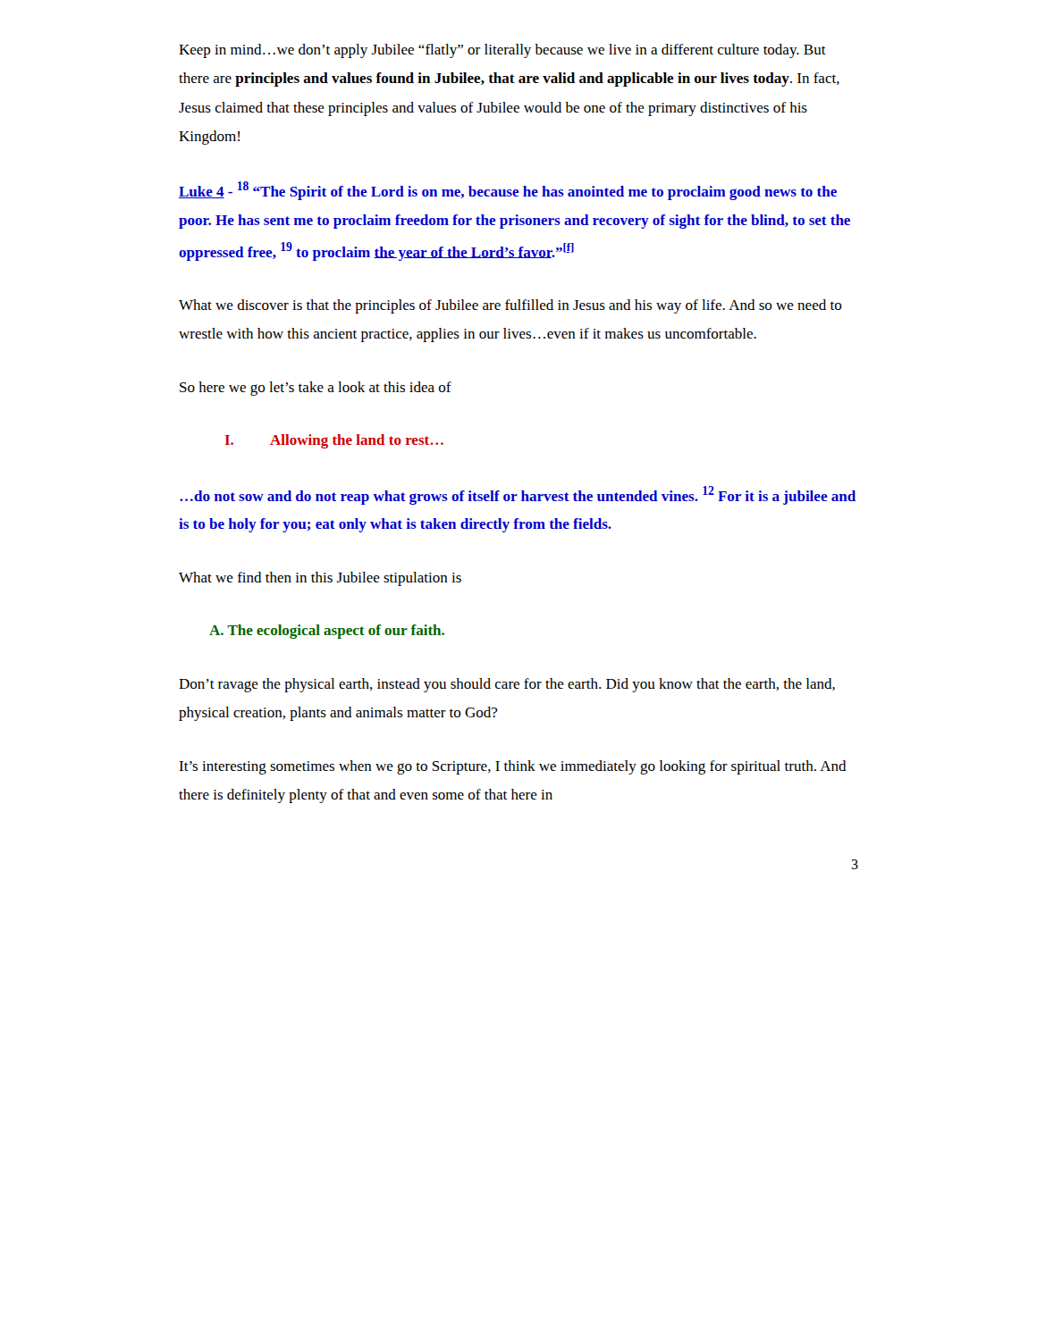Keep in mind…we don’t apply Jubilee “flatly” or literally because we live in a different culture today. But there are principles and values found in Jubilee, that are valid and applicable in our lives today. In fact, Jesus claimed that these principles and values of Jubilee would be one of the primary distinctives of his Kingdom!
Luke 4 - 18 “The Spirit of the Lord is on me, because he has anointed me to proclaim good news to the poor. He has sent me to proclaim freedom for the prisoners and recovery of sight for the blind, to set the oppressed free, 19 to proclaim the year of the Lord’s favor.”[f]
What we discover is that the principles of Jubilee are fulfilled in Jesus and his way of life. And so we need to wrestle with how this ancient practice, applies in our lives…even if it makes us uncomfortable.
So here we go let’s take a look at this idea of
I. Allowing the land to rest…
…do not sow and do not reap what grows of itself or harvest the untended vines. 12 For it is a jubilee and is to be holy for you; eat only what is taken directly from the fields.
What we find then in this Jubilee stipulation is
A. The ecological aspect of our faith.
Don’t ravage the physical earth, instead you should care for the earth. Did you know that the earth, the land, physical creation, plants and animals matter to God?
It’s interesting sometimes when we go to Scripture, I think we immediately go looking for spiritual truth. And there is definitely plenty of that and even some of that here in
3